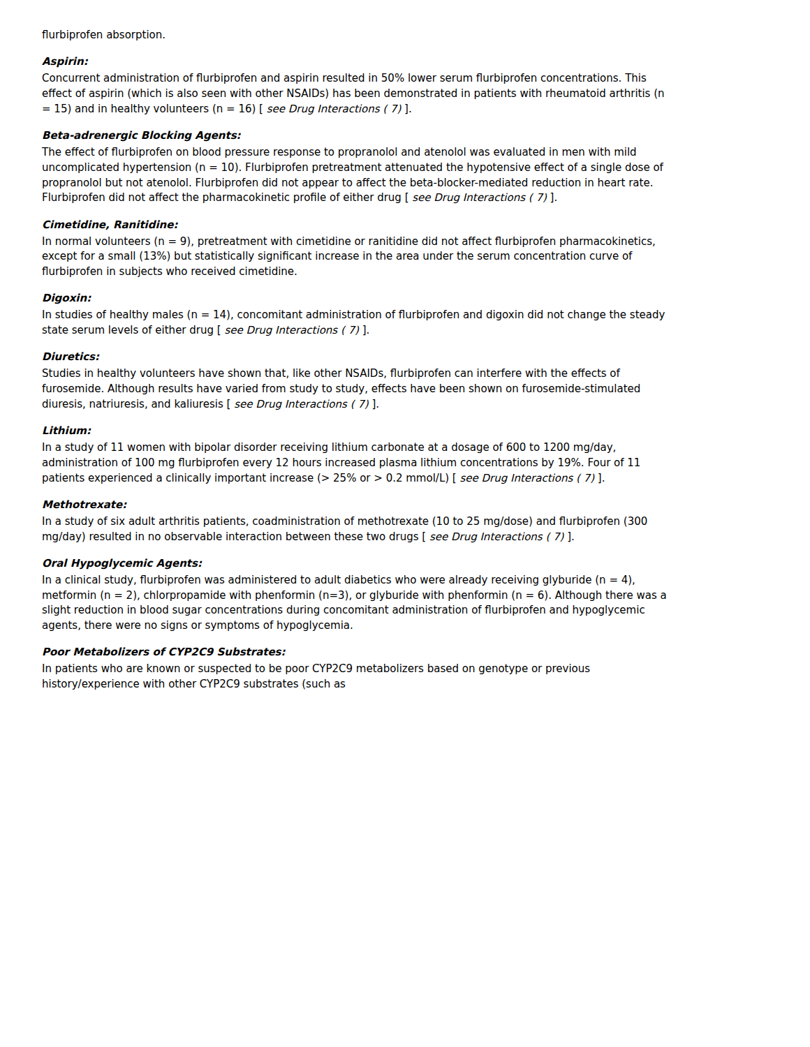flurbiprofen absorption.
Aspirin:
Concurrent administration of flurbiprofen and aspirin resulted in 50% lower serum flurbiprofen concentrations. This effect of aspirin (which is also seen with other NSAIDs) has been demonstrated in patients with rheumatoid arthritis (n = 15) and in healthy volunteers (n = 16) [ see Drug Interactions ( 7) ].
Beta-adrenergic Blocking Agents:
The effect of flurbiprofen on blood pressure response to propranolol and atenolol was evaluated in men with mild uncomplicated hypertension (n = 10). Flurbiprofen pretreatment attenuated the hypotensive effect of a single dose of propranolol but not atenolol. Flurbiprofen did not appear to affect the beta-blocker-mediated reduction in heart rate. Flurbiprofen did not affect the pharmacokinetic profile of either drug [ see Drug Interactions ( 7) ].
Cimetidine, Ranitidine:
In normal volunteers (n = 9), pretreatment with cimetidine or ranitidine did not affect flurbiprofen pharmacokinetics, except for a small (13%) but statistically significant increase in the area under the serum concentration curve of flurbiprofen in subjects who received cimetidine.
Digoxin:
In studies of healthy males (n = 14), concomitant administration of flurbiprofen and digoxin did not change the steady state serum levels of either drug [ see Drug Interactions ( 7) ].
Diuretics:
Studies in healthy volunteers have shown that, like other NSAIDs, flurbiprofen can interfere with the effects of furosemide. Although results have varied from study to study, effects have been shown on furosemide-stimulated diuresis, natriuresis, and kaliuresis [ see Drug Interactions ( 7) ].
Lithium:
In a study of 11 women with bipolar disorder receiving lithium carbonate at a dosage of 600 to 1200 mg/day, administration of 100 mg flurbiprofen every 12 hours increased plasma lithium concentrations by 19%. Four of 11 patients experienced a clinically important increase (> 25% or > 0.2 mmol/L) [ see Drug Interactions ( 7) ].
Methotrexate:
In a study of six adult arthritis patients, coadministration of methotrexate (10 to 25 mg/dose) and flurbiprofen (300 mg/day) resulted in no observable interaction between these two drugs [ see Drug Interactions ( 7) ].
Oral Hypoglycemic Agents:
In a clinical study, flurbiprofen was administered to adult diabetics who were already receiving glyburide (n = 4), metformin (n = 2), chlorpropamide with phenformin (n=3), or glyburide with phenformin (n = 6). Although there was a slight reduction in blood sugar concentrations during concomitant administration of flurbiprofen and hypoglycemic agents, there were no signs or symptoms of hypoglycemia.
Poor Metabolizers of CYP2C9 Substrates:
In patients who are known or suspected to be poor CYP2C9 metabolizers based on genotype or previous history/experience with other CYP2C9 substrates (such as